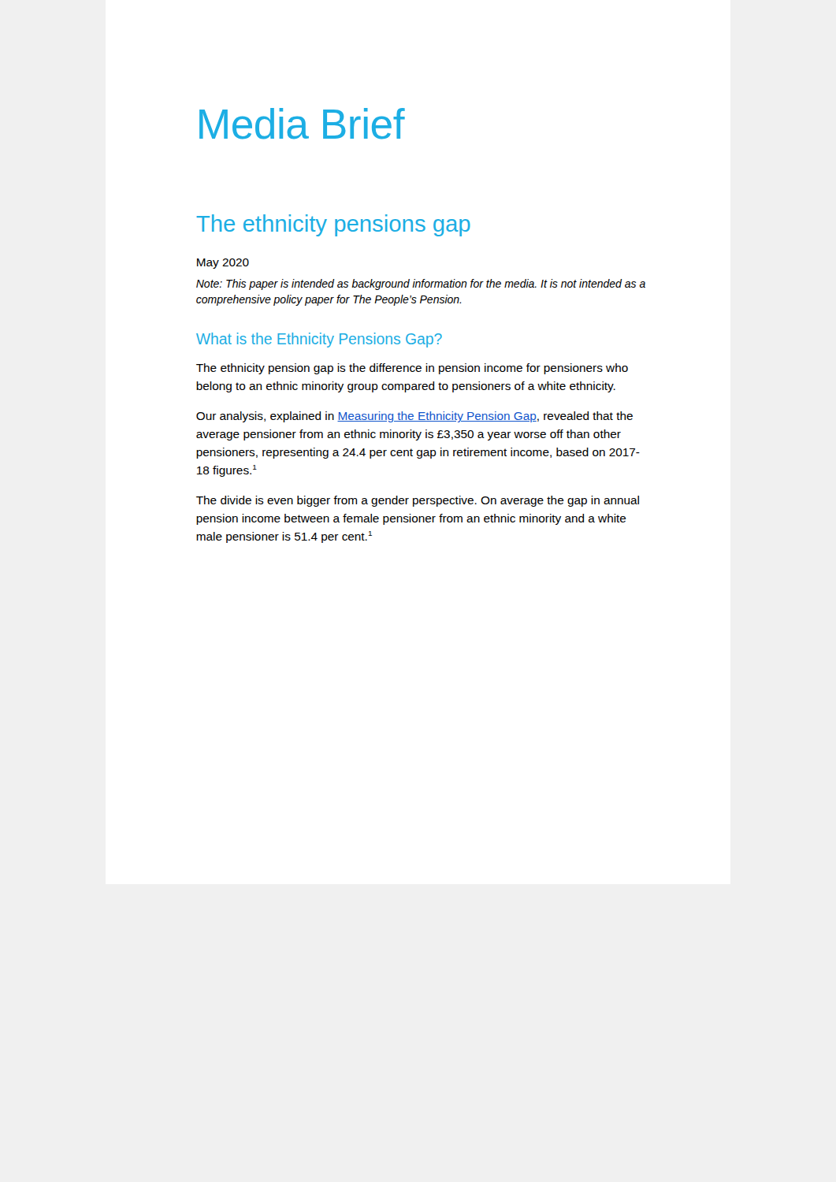Media Brief
The ethnicity pensions gap
May 2020
Note: This paper is intended as background information for the media. It is not intended as a comprehensive policy paper for The People’s Pension.
What is the Ethnicity Pensions Gap?
The ethnicity pension gap is the difference in pension income for pensioners who belong to an ethnic minority group compared to pensioners of a white ethnicity.
Our analysis, explained in Measuring the Ethnicity Pension Gap, revealed that the average pensioner from an ethnic minority is £3,350 a year worse off than other pensioners, representing a 24.4 per cent gap in retirement income, based on 2017-18 figures.1
The divide is even bigger from a gender perspective. On average the gap in annual pension income between a female pensioner from an ethnic minority and a white male pensioner is 51.4 per cent.1